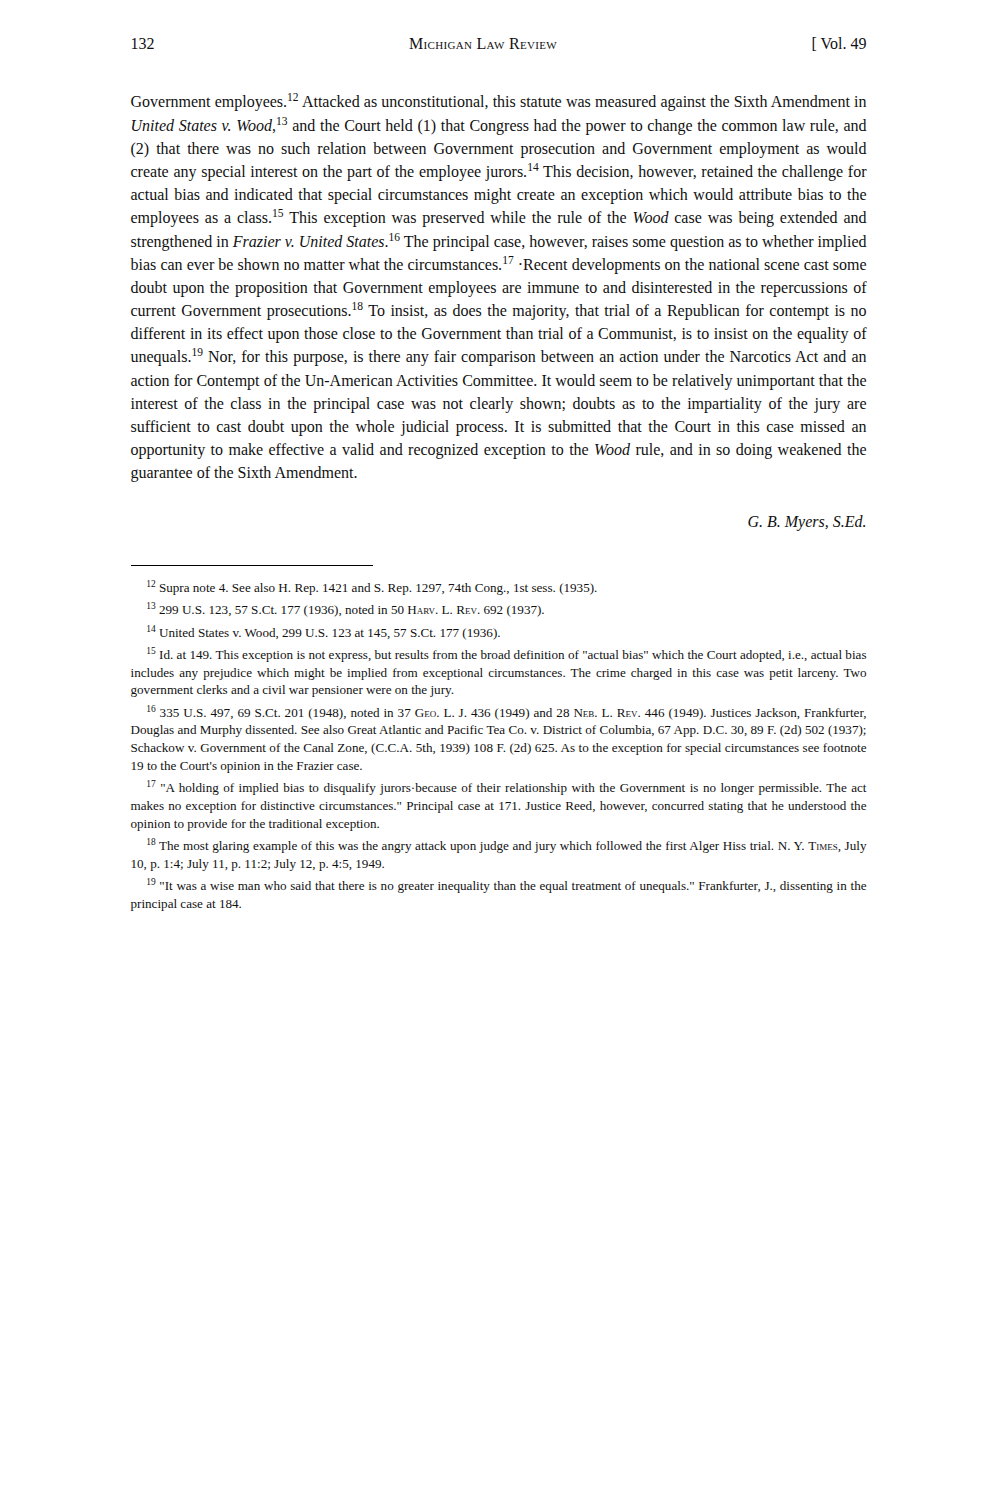132 Michigan Law Review [ Vol. 49
Government employees.12 Attacked as unconstitutional, this statute was measured against the Sixth Amendment in United States v. Wood,13 and the Court held (1) that Congress had the power to change the common law rule, and (2) that there was no such relation between Government prosecution and Government employment as would create any special interest on the part of the employee jurors.14 This decision, however, retained the challenge for actual bias and indicated that special circumstances might create an exception which would attribute bias to the employees as a class.15 This exception was preserved while the rule of the Wood case was being extended and strengthened in Frazier v. United States.16 The principal case, however, raises some question as to whether implied bias can ever be shown no matter what the circumstances.17 ·Recent developments on the national scene cast some doubt upon the proposition that Government employees are immune to and disinterested in the repercussions of current Government prosecutions.18 To insist, as does the majority, that trial of a Republican for contempt is no different in its effect upon those close to the Government than trial of a Communist, is to insist on the equality of unequals.19 Nor, for this purpose, is there any fair comparison between an action under the Narcotics Act and an action for Contempt of the Un-American Activities Committee. It would seem to be relatively unimportant that the interest of the class in the principal case was not clearly shown; doubts as to the impartiality of the jury are sufficient to cast doubt upon the whole judicial process. It is submitted that the Court in this case missed an opportunity to make effective a valid and recognized exception to the Wood rule, and in so doing weakened the guarantee of the Sixth Amendment.
G. B. Myers, S.Ed.
12 Supra note 4. See also H. Rep. 1421 and S. Rep. 1297, 74th Cong., 1st sess. (1935).
13 299 U.S. 123, 57 S.Ct. 177 (1936), noted in 50 Harv. L. Rev. 692 (1937).
14 United States v. Wood, 299 U.S. 123 at 145, 57 S.Ct. 177 (1936).
15 Id. at 149. This exception is not express, but results from the broad definition of "actual bias" which the Court adopted, i.e., actual bias includes any prejudice which might be implied from exceptional circumstances. The crime charged in this case was petit larceny. Two government clerks and a civil war pensioner were on the jury.
16 335 U.S. 497, 69 S.Ct. 201 (1948), noted in 37 Geo. L. J. 436 (1949) and 28 Neb. L. Rev. 446 (1949). Justices Jackson, Frankfurter, Douglas and Murphy dissented. See also Great Atlantic and Pacific Tea Co. v. District of Columbia, 67 App. D.C. 30, 89 F. (2d) 502 (1937); Schackow v. Government of the Canal Zone, (C.C.A. 5th, 1939) 108 F. (2d) 625. As to the exception for special circumstances see footnote 19 to the Court's opinion in the Frazier case.
17 "A holding of implied bias to disqualify jurors·because of their relationship with the Government is no longer permissible. The act makes no exception for distinctive circumstances." Principal case at 171. Justice Reed, however, concurred stating that he understood the opinion to provide for the traditional exception.
18 The most glaring example of this was the angry attack upon judge and jury which followed the first Alger Hiss trial. N. Y. Times, July 10, p. 1:4; July 11, p. 11:2; July 12, p. 4:5, 1949.
19 "It was a wise man who said that there is no greater inequality than the equal treatment of unequals." Frankfurter, J., dissenting in the principal case at 184.